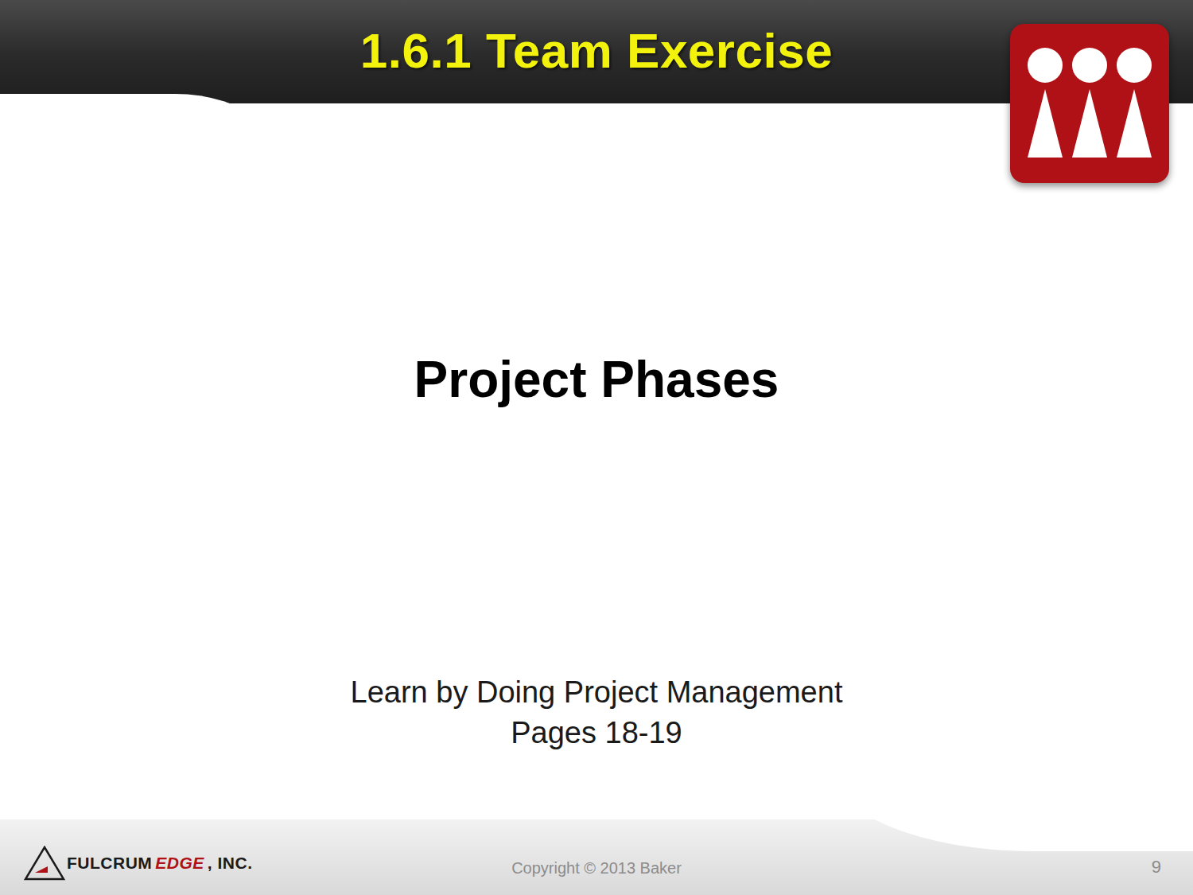1.6.1 Team Exercise
Project Phases
Learn by Doing Project Management
Pages 18-19
Copyright © 2013 Baker
9
FULCRUM EDGE, INC.